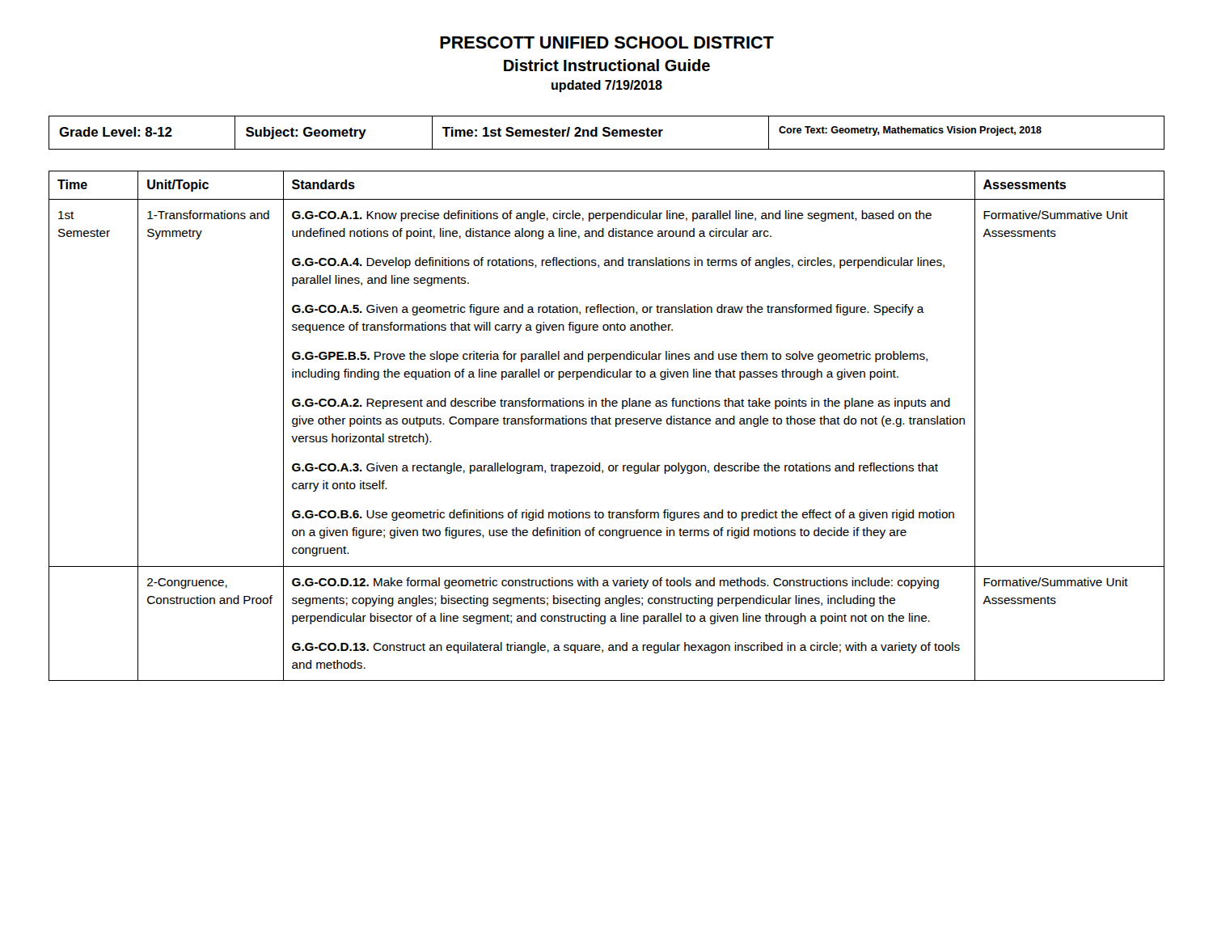PRESCOTT UNIFIED SCHOOL DISTRICT
District Instructional Guide
updated 7/19/2018
| Grade Level: 8-12 | Subject: Geometry | Time: 1st Semester/ 2nd Semester | Core Text: Geometry, Mathematics Vision Project, 2018 |
| Time | Unit/Topic | Standards | Assessments |
| --- | --- | --- | --- |
| 1st Semester | 1-Transformations and Symmetry | G.G-CO.A.1. Know precise definitions of angle, circle, perpendicular line, parallel line, and line segment, based on the undefined notions of point, line, distance along a line, and distance around a circular arc. G.G-CO.A.4. Develop definitions of rotations, reflections, and translations in terms of angles, circles, perpendicular lines, parallel lines, and line segments. G.G-CO.A.5. Given a geometric figure and a rotation, reflection, or translation draw the transformed figure. Specify a sequence of transformations that will carry a given figure onto another. G.G-GPE.B.5. Prove the slope criteria for parallel and perpendicular lines and use them to solve geometric problems, including finding the equation of a line parallel or perpendicular to a given line that passes through a given point. G.G-CO.A.2. Represent and describe transformations in the plane as functions that take points in the plane as inputs and give other points as outputs. Compare transformations that preserve distance and angle to those that do not (e.g. translation versus horizontal stretch). G.G-CO.A.3. Given a rectangle, parallelogram, trapezoid, or regular polygon, describe the rotations and reflections that carry it onto itself. G.G-CO.B.6. Use geometric definitions of rigid motions to transform figures and to predict the effect of a given rigid motion on a given figure; given two figures, use the definition of congruence in terms of rigid motions to decide if they are congruent. | Formative/Summative Unit Assessments |
| | 2-Congruence, Construction and Proof | G.G-CO.D.12. Make formal geometric constructions with a variety of tools and methods. Constructions include: copying segments; copying angles; bisecting segments; bisecting angles; constructing perpendicular lines, including the perpendicular bisector of a line segment; and constructing a line parallel to a given line through a point not on the line. G.G-CO.D.13. Construct an equilateral triangle, a square, and a regular hexagon inscribed in a circle; with a variety of tools and methods. | Formative/Summative Unit Assessments |